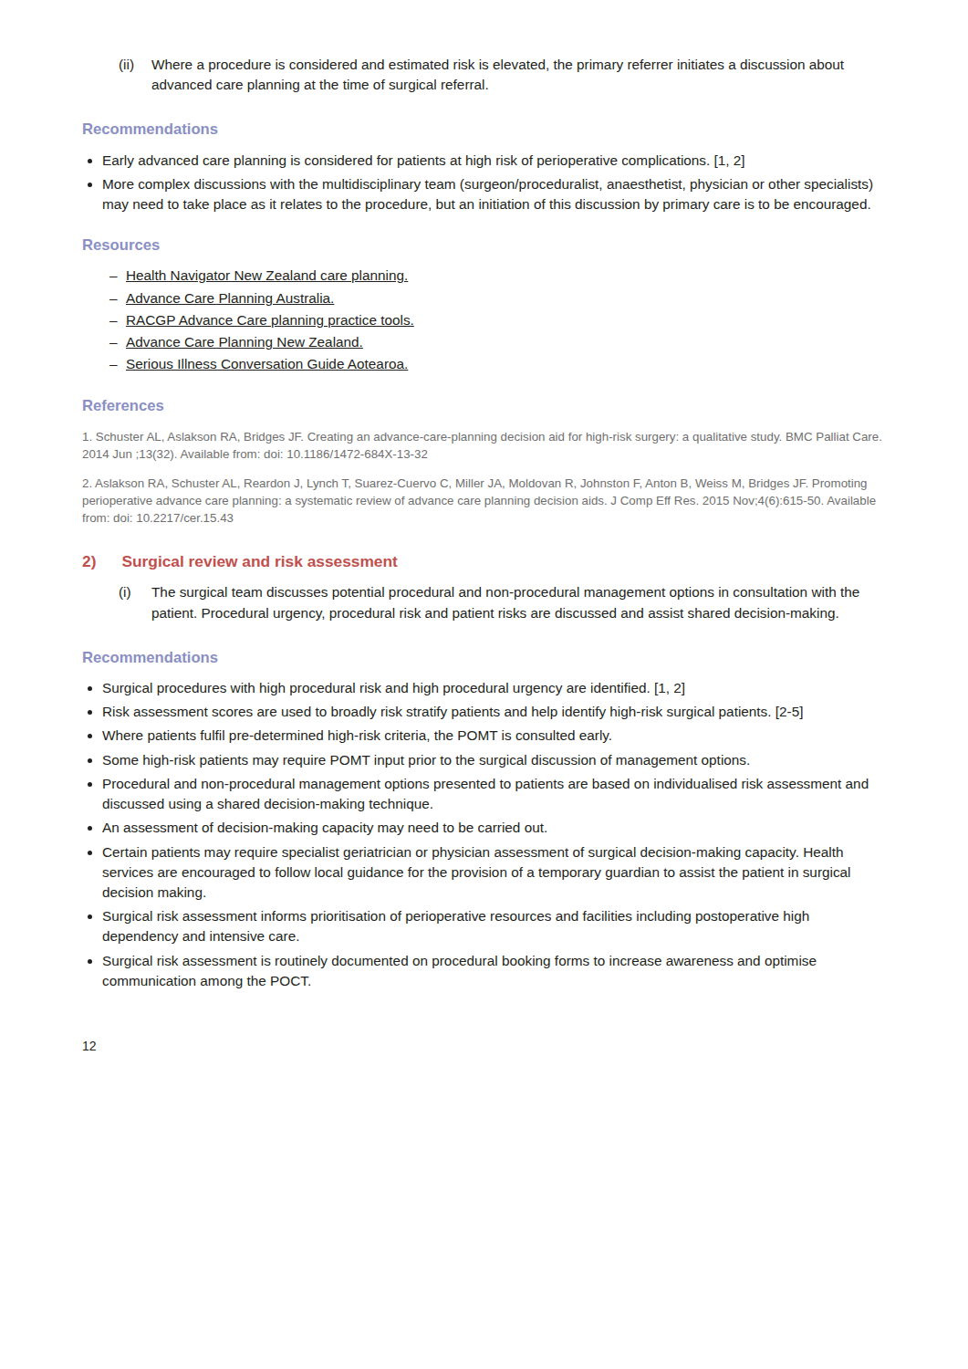(ii) Where a procedure is considered and estimated risk is elevated, the primary referrer initiates a discussion about advanced care planning at the time of surgical referral.
Recommendations
Early advanced care planning is considered for patients at high risk of perioperative complications. [1, 2]
More complex discussions with the multidisciplinary team (surgeon/proceduralist, anaesthetist, physician or other specialists) may need to take place as it relates to the procedure, but an initiation of this discussion by primary care is to be encouraged.
Resources
Health Navigator New Zealand care planning.
Advance Care Planning Australia.
RACGP Advance Care planning practice tools.
Advance Care Planning New Zealand.
Serious Illness Conversation Guide Aotearoa.
References
1. Schuster AL, Aslakson RA, Bridges JF. Creating an advance-care-planning decision aid for high-risk surgery: a qualitative study. BMC Palliat Care. 2014 Jun ;13(32). Available from: doi: 10.1186/1472-684X-13-32
2. Aslakson RA, Schuster AL, Reardon J, Lynch T, Suarez-Cuervo C, Miller JA, Moldovan R, Johnston F, Anton B, Weiss M, Bridges JF. Promoting perioperative advance care planning: a systematic review of advance care planning decision aids. J Comp Eff Res. 2015 Nov;4(6):615-50. Available from: doi: 10.2217/cer.15.43
2) Surgical review and risk assessment
(i) The surgical team discusses potential procedural and non-procedural management options in consultation with the patient. Procedural urgency, procedural risk and patient risks are discussed and assist shared decision-making.
Recommendations
Surgical procedures with high procedural risk and high procedural urgency are identified. [1, 2]
Risk assessment scores are used to broadly risk stratify patients and help identify high-risk surgical patients. [2-5]
Where patients fulfil pre-determined high-risk criteria, the POMT is consulted early.
Some high-risk patients may require POMT input prior to the surgical discussion of management options.
Procedural and non-procedural management options presented to patients are based on individualised risk assessment and discussed using a shared decision-making technique.
An assessment of decision-making capacity may need to be carried out.
Certain patients may require specialist geriatrician or physician assessment of surgical decision-making capacity. Health services are encouraged to follow local guidance for the provision of a temporary guardian to assist the patient in surgical decision making.
Surgical risk assessment informs prioritisation of perioperative resources and facilities including postoperative high dependency and intensive care.
Surgical risk assessment is routinely documented on procedural booking forms to increase awareness and optimise communication among the POCT.
12